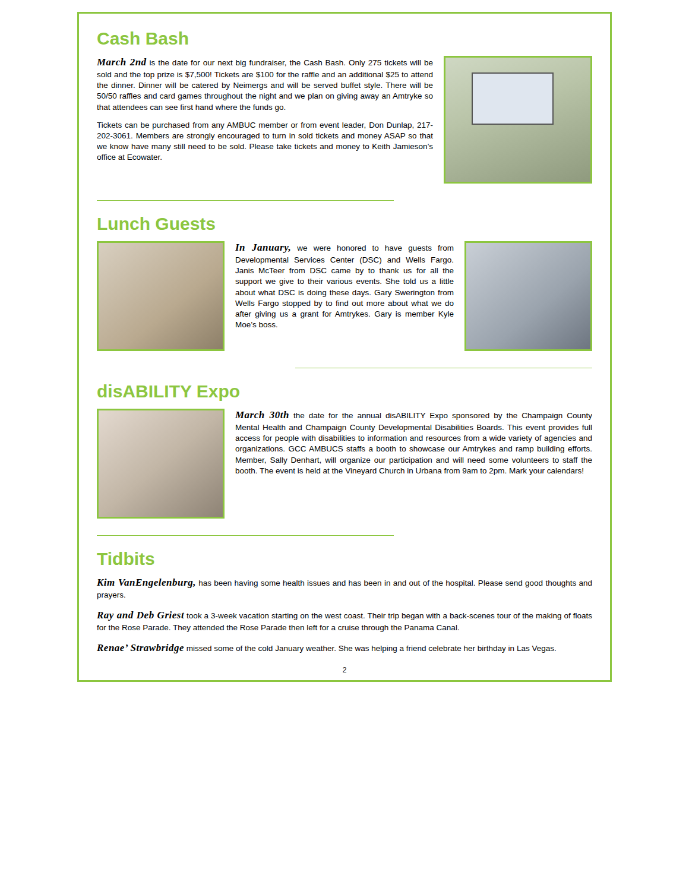Cash Bash
March 2nd is the date for our next big fundraiser, the Cash Bash. Only 275 tickets will be sold and the top prize is $7,500! Tickets are $100 for the raffle and an additional $25 to attend the dinner. Dinner will be catered by Neimergs and will be served buffet style. There will be 50/50 raffles and card games throughout the night and we plan on giving away an Amtryke so that attendees can see first hand where the funds go.
Tickets can be purchased from any AMBUC member or from event leader, Don Dunlap, 217-202-3061. Members are strongly encouraged to turn in sold tickets and money ASAP so that we know have many still need to be sold. Please take tickets and money to Keith Jamieson’s office at Ecowater.
Lunch Guests
In January, we were honored to have guests from Developmental Services Center (DSC) and Wells Fargo. Janis McTeer from DSC came by to thank us for all the support we give to their various events. She told us a little about what DSC is doing these days. Gary Swerington from Wells Fargo stopped by to find out more about what we do after giving us a grant for Amtrykes. Gary is member Kyle Moe’s boss.
disABILITY Expo
March 30th the date for the annual disABILITY Expo sponsored by the Champaign County Mental Health and Champaign County Developmental Disabilities Boards. This event provides full access for people with disabilities to information and resources from a wide variety of agencies and organizations. GCC AMBUCS staffs a booth to showcase our Amtrykes and ramp building efforts. Member, Sally Denhart, will organize our participation and will need some volunteers to staff the booth. The event is held at the Vineyard Church in Urbana from 9am to 2pm. Mark your calendars!
Tidbits
Kim VanEngelenburg, has been having some health issues and has been in and out of the hospital. Please send good thoughts and prayers.
Ray and Deb Griest took a 3-week vacation starting on the west coast. Their trip began with a back-scenes tour of the making of floats for the Rose Parade. They attended the Rose Parade then left for a cruise through the Panama Canal.
Renae’ Strawbridge missed some of the cold January weather. She was helping a friend celebrate her birthday in Las Vegas.
2